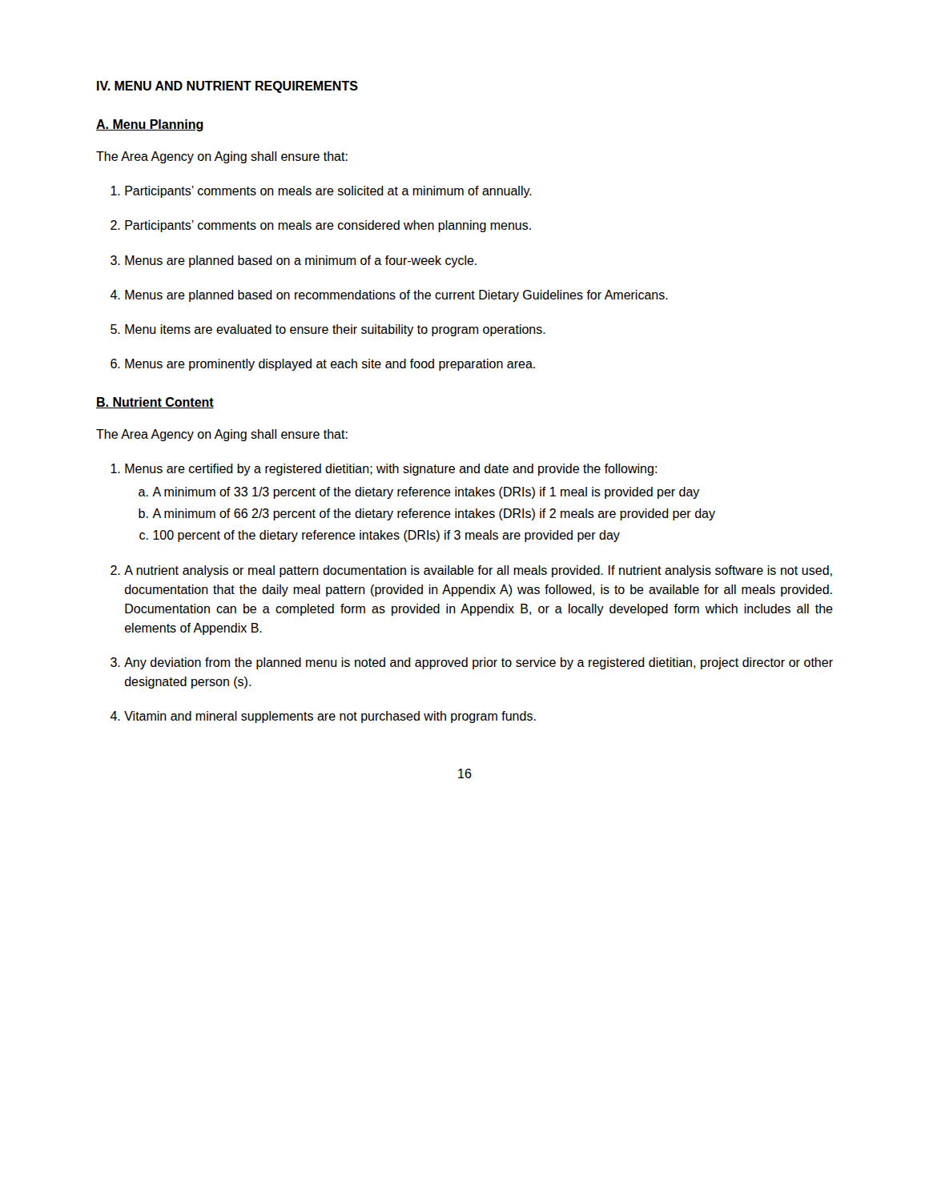IV. MENU AND NUTRIENT REQUIREMENTS
A. Menu Planning
The Area Agency on Aging shall ensure that:
Participants’ comments on meals are solicited at a minimum of annually.
Participants’ comments on meals are considered when planning menus.
Menus are planned based on a minimum of a four-week cycle.
Menus are planned based on recommendations of the current Dietary Guidelines for Americans.
Menu items are evaluated to ensure their suitability to program operations.
Menus are prominently displayed at each site and food preparation area.
B. Nutrient Content
The Area Agency on Aging shall ensure that:
Menus are certified by a registered dietitian; with signature and date and provide the following:
A minimum of 33 1/3 percent of the dietary reference intakes (DRIs) if 1 meal is provided per day
A minimum of 66 2/3 percent of the dietary reference intakes (DRIs) if 2 meals are provided per day
100 percent of the dietary reference intakes (DRIs) if 3 meals are provided per day
A nutrient analysis or meal pattern documentation is available for all meals provided. If nutrient analysis software is not used, documentation that the daily meal pattern (provided in Appendix A) was followed, is to be available for all meals provided. Documentation can be a completed form as provided in Appendix B, or a locally developed form which includes all the elements of Appendix B.
Any deviation from the planned menu is noted and approved prior to service by a registered dietitian, project director or other designated person (s).
Vitamin and mineral supplements are not purchased with program funds.
16